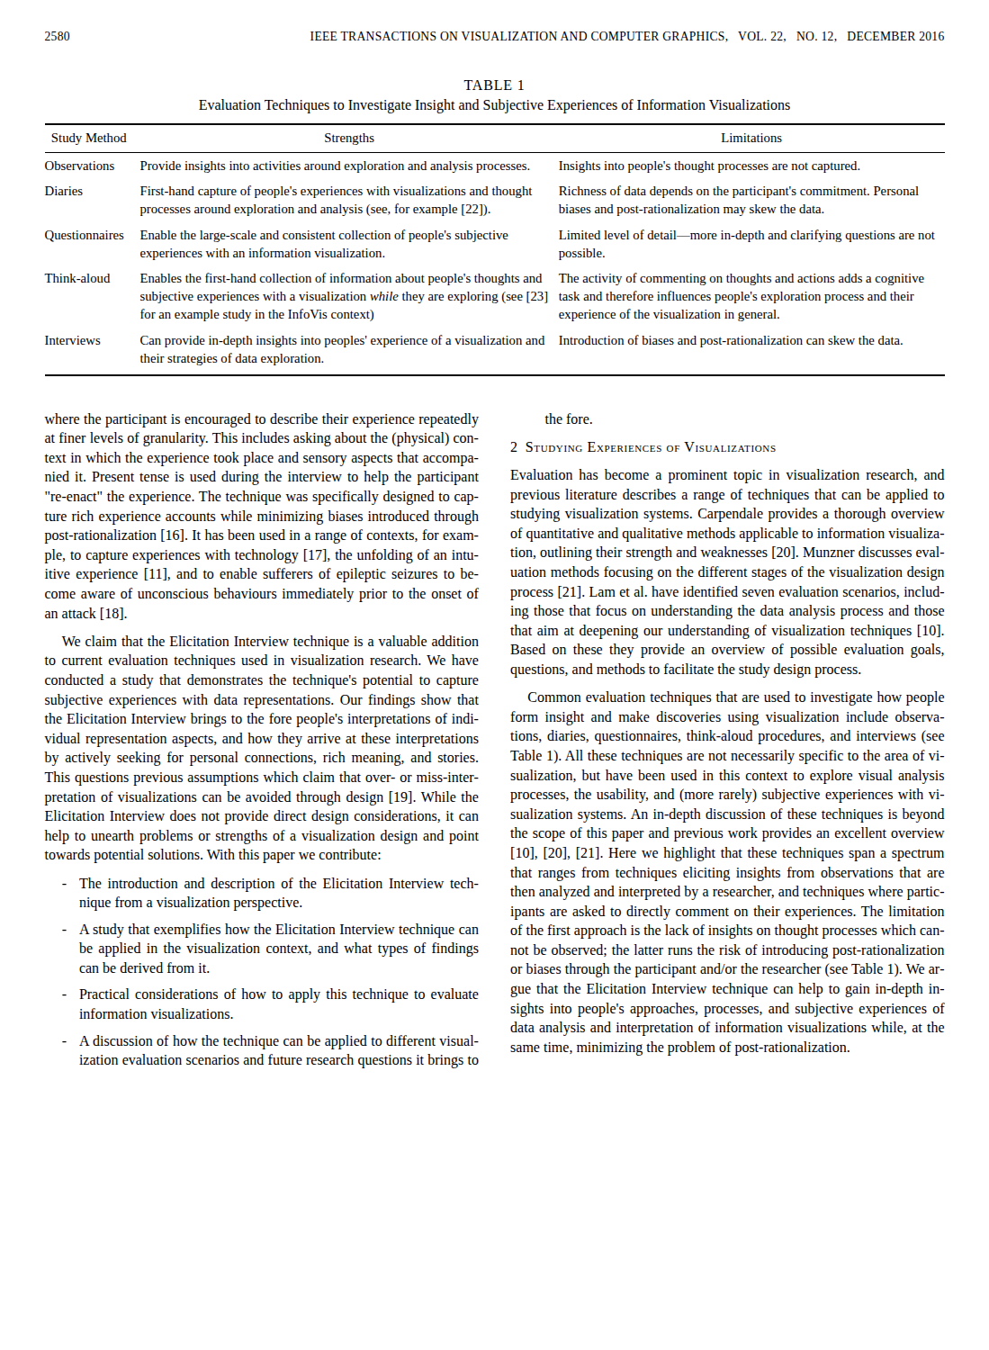2580 IEEE TRANSACTIONS ON VISUALIZATION AND COMPUTER GRAPHICS, VOL. 22, NO. 12, DECEMBER 2016
TABLE 1 Evaluation Techniques to Investigate Insight and Subjective Experiences of Information Visualizations
| Study Method | Strengths | Limitations |
| --- | --- | --- |
| Observations | Provide insights into activities around exploration and analysis processes. | Insights into people's thought processes are not captured. |
| Diaries | First-hand capture of people's experiences with visualizations and thought processes around exploration and analysis (see, for example [22]). | Richness of data depends on the participant's commitment. Personal biases and post-rationalization may skew the data. |
| Questionnaires | Enable the large-scale and consistent collection of people's subjective experiences with an information visualization. | Limited level of detail—more in-depth and clarifying questions are not possible. |
| Think-aloud | Enables the first-hand collection of information about people's thoughts and subjective experiences with a visualization while they are exploring (see [23] for an example study in the InfoVis context) | The activity of commenting on thoughts and actions adds a cognitive task and therefore influences people's exploration process and their experience of the visualization in general. |
| Interviews | Can provide in-depth insights into peoples' experience of a visualization and their strategies of data exploration. | Introduction of biases and post-rationalization can skew the data. |
where the participant is encouraged to describe their experience repeatedly at finer levels of granularity. This includes asking about the (physical) context in which the experience took place and sensory aspects that accompanied it. Present tense is used during the interview to help the participant "re-enact" the experience. The technique was specifically designed to capture rich experience accounts while minimizing biases introduced through post-rationalization [16]. It has been used in a range of contexts, for example, to capture experiences with technology [17], the unfolding of an intuitive experience [11], and to enable sufferers of epileptic seizures to become aware of unconscious behaviours immediately prior to the onset of an attack [18].
We claim that the Elicitation Interview technique is a valuable addition to current evaluation techniques used in visualization research. We have conducted a study that demonstrates the technique's potential to capture subjective experiences with data representations. Our findings show that the Elicitation Interview brings to the fore people's interpretations of individual representation aspects, and how they arrive at these interpretations by actively seeking for personal connections, rich meaning, and stories. This questions previous assumptions which claim that over- or miss-interpretation of visualizations can be avoided through design [19]. While the Elicitation Interview does not provide direct design considerations, it can help to unearth problems or strengths of a visualization design and point towards potential solutions. With this paper we contribute:
The introduction and description of the Elicitation Interview technique from a visualization perspective.
A study that exemplifies how the Elicitation Interview technique can be applied in the visualization context, and what types of findings can be derived from it.
Practical considerations of how to apply this technique to evaluate information visualizations.
A discussion of how the technique can be applied to different visualization evaluation scenarios and future research questions it brings to the fore.
2 Studying Experiences of Visualizations
Evaluation has become a prominent topic in visualization research, and previous literature describes a range of techniques that can be applied to studying visualization systems. Carpendale provides a thorough overview of quantitative and qualitative methods applicable to information visualization, outlining their strength and weaknesses [20]. Munzner discusses evaluation methods focusing on the different stages of the visualization design process [21]. Lam et al. have identified seven evaluation scenarios, including those that focus on understanding the data analysis process and those that aim at deepening our understanding of visualization techniques [10]. Based on these they provide an overview of possible evaluation goals, questions, and methods to facilitate the study design process.
Common evaluation techniques that are used to investigate how people form insight and make discoveries using visualization include observations, diaries, questionnaires, think-aloud procedures, and interviews (see Table 1). All these techniques are not necessarily specific to the area of visualization, but have been used in this context to explore visual analysis processes, the usability, and (more rarely) subjective experiences with visualization systems. An in-depth discussion of these techniques is beyond the scope of this paper and previous work provides an excellent overview [10], [20], [21]. Here we highlight that these techniques span a spectrum that ranges from techniques eliciting insights from observations that are then analyzed and interpreted by a researcher, and techniques where participants are asked to directly comment on their experiences. The limitation of the first approach is the lack of insights on thought processes which cannot be observed; the latter runs the risk of introducing post-rationalization or biases through the participant and/or the researcher (see Table 1). We argue that the Elicitation Interview technique can help to gain in-depth insights into people's approaches, processes, and subjective experiences of data analysis and interpretation of information visualizations while, at the same time, minimizing the problem of post-rationalization.